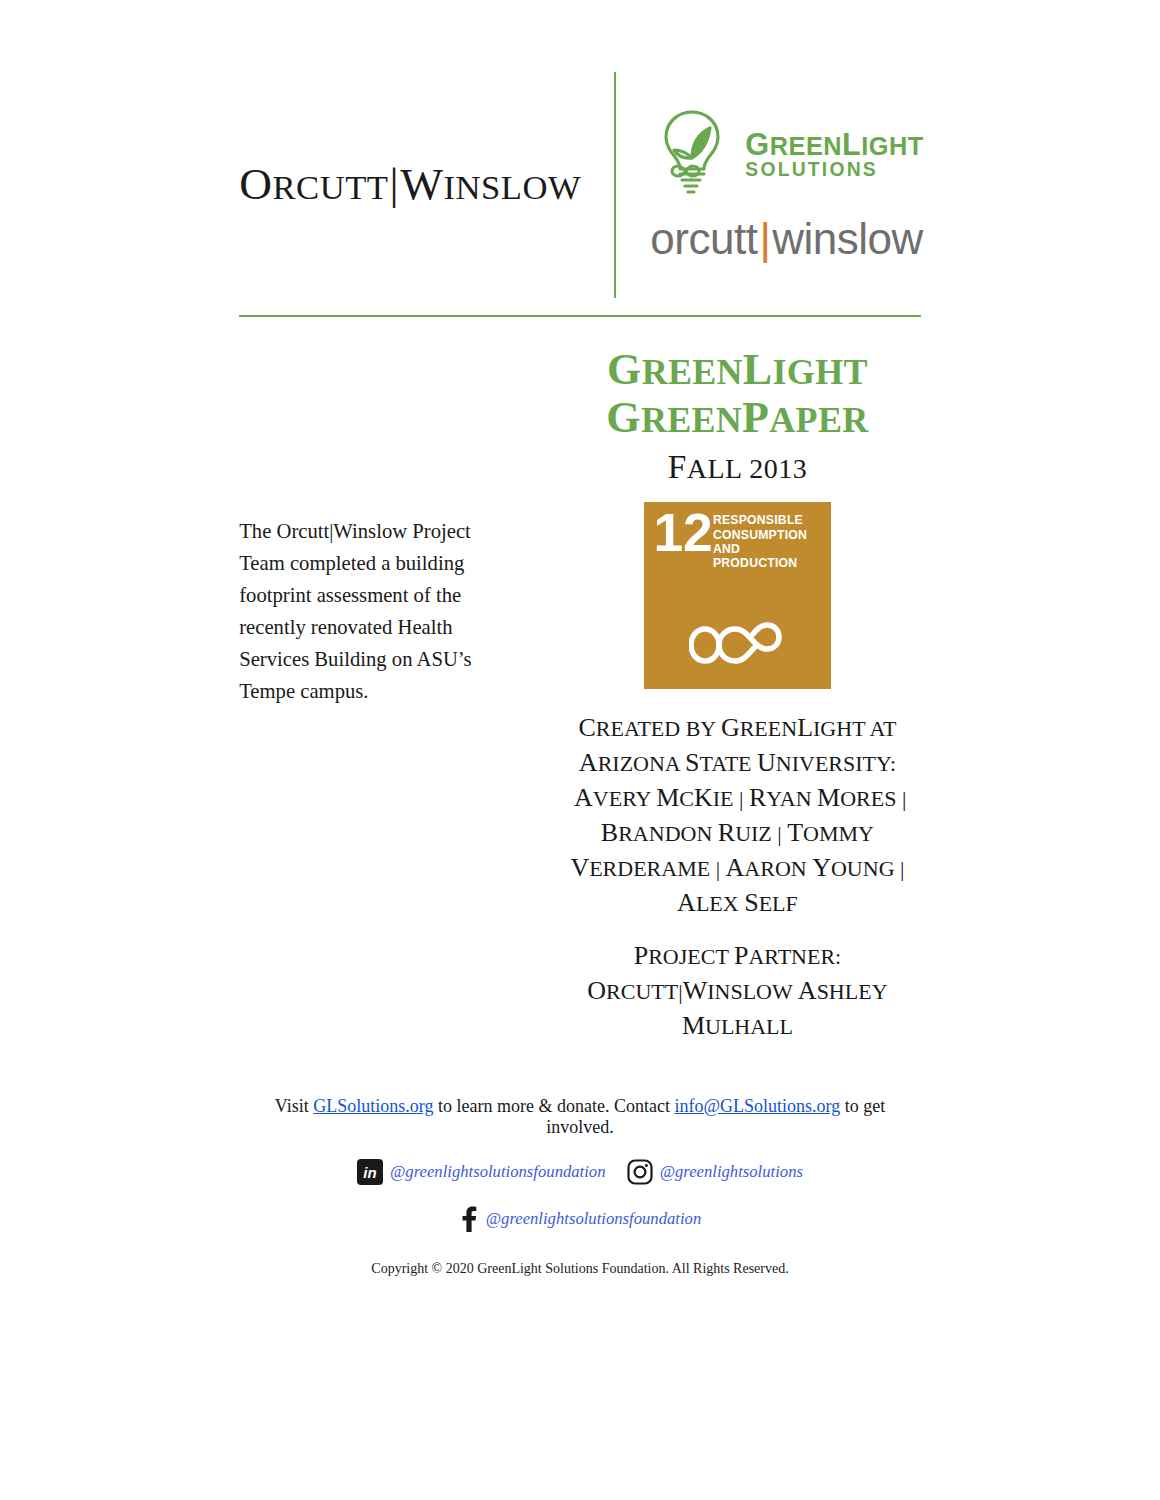ORCUTT|WINSLOW
GREENLIGHT SOLUTIONS
orcutt|winslow
The Orcutt|Winslow Project Team completed a building footprint assessment of the recently renovated Health Services Building on ASU’s Tempe campus.
GREENLIGHT GREENPAPER
FALL 2013
12
Responsible
Consumption
and Production
CREATED BY GREENLIGHT AT ARIZONA STATE UNIVERSITY: AVERY MCKIE | RYAN MORES | BRANDON RUIZ | TOMMY VERDERAME | AARON YOUNG | ALEX SELF
PROJECT PARTNER: ORCUTT|WINSLOW ASHLEY MULHALL
Visit GLSolutions.org to learn more & donate. Contact info@GLSolutions.org to get involved.
in @greenlightsolutionsfoundation @greenlightsolutions @greenlightsolutionsfoundation
Copyright © 2020 GreenLight Solutions Foundation. All Rights Reserved.